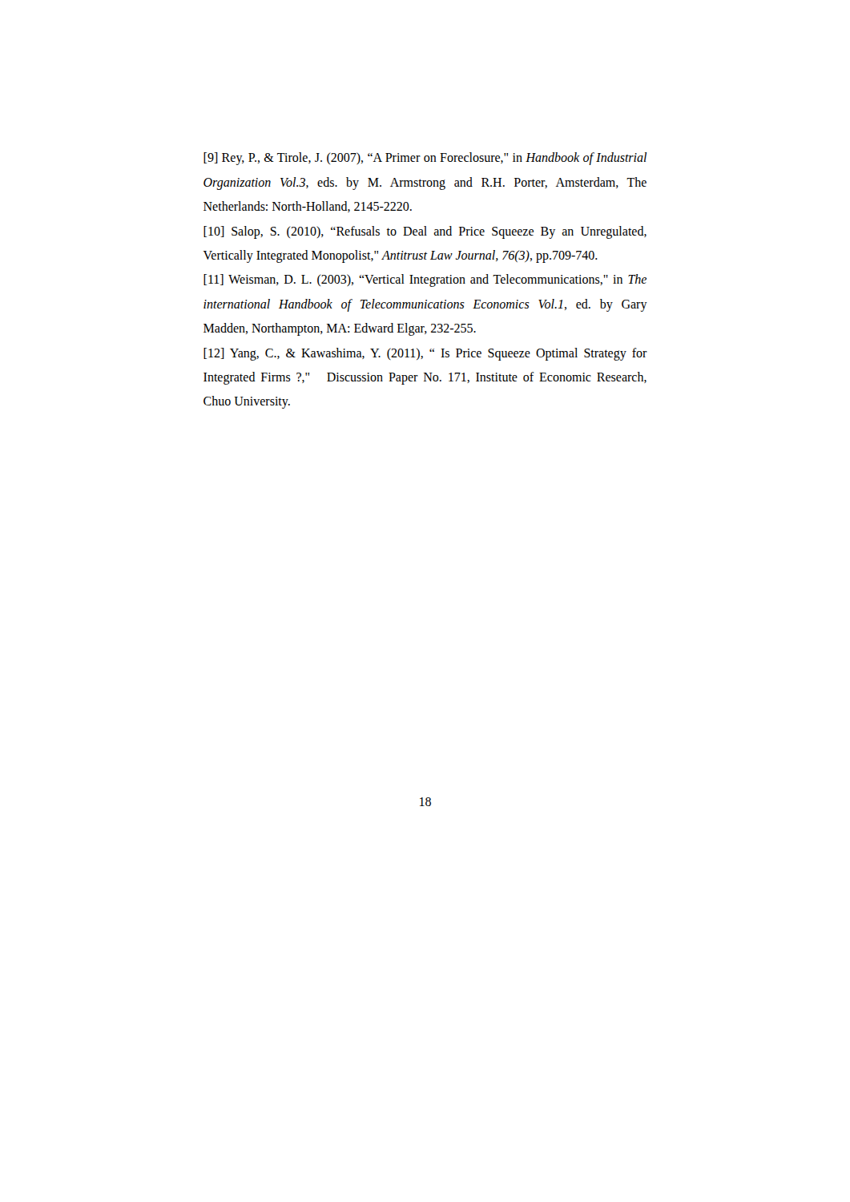[9] Rey, P., & Tirole, J. (2007), “A Primer on Foreclosure," in Handbook of Industrial Organization Vol.3, eds. by M. Armstrong and R.H. Porter, Amsterdam, The Netherlands: North-Holland, 2145-2220.
[10] Salop, S. (2010), “Refusals to Deal and Price Squeeze By an Unregulated, Vertically Integrated Monopolist," Antitrust Law Journal, 76(3), pp.709-740.
[11] Weisman, D. L. (2003), “Vertical Integration and Telecommunications," in The international Handbook of Telecommunications Economics Vol.1, ed. by Gary Madden, Northampton, MA: Edward Elgar, 232-255.
[12] Yang, C., & Kawashima, Y. (2011), “ Is Price Squeeze Optimal Strategy for Integrated Firms ?," Discussion Paper No. 171, Institute of Economic Research, Chuo University.
18